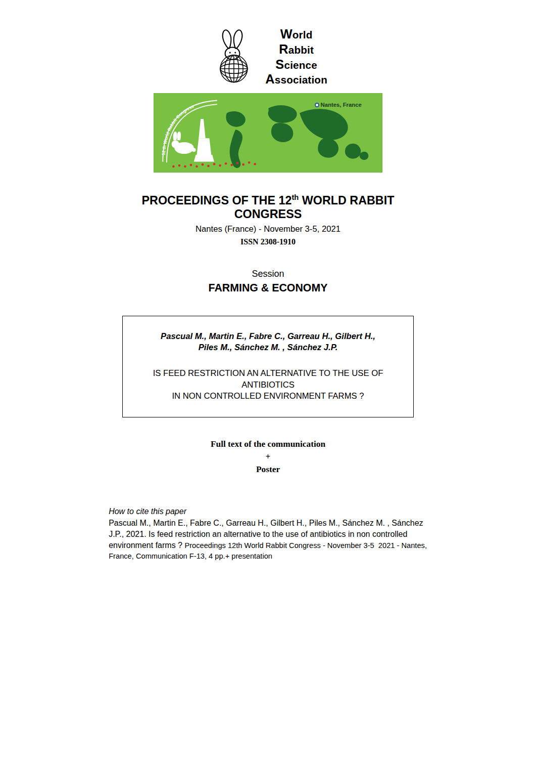World
Rabbit
Science
Association
12 th World Rabbit Congress
Nantes, France
PROCEEDINGS OF THE 12th WORLD RABBIT CONGRESS
Nantes (France) - November 3-5, 2021
ISSN 2308-1910
Session
FARMING & ECONOMY
Pascual M., Martin E., Fabre C., Garreau H., Gilbert H.,
Piles M., Sánchez M. , Sánchez J.P.
IS FEED RESTRICTION AN ALTERNATIVE TO THE USE OF ANTIBIOTICS
IN NON CONTROLLED ENVIRONMENT FARMS ?
Full text of the communication
+
Poster
How to cite this paper
Pascual M., Martin E., Fabre C., Garreau H., Gilbert H., Piles M., Sánchez M. , Sánchez J.P., 2021. Is feed restriction an alternative to the use of antibiotics in non controlled environment farms ? Proceedings 12th World Rabbit Congress - November 3-5 2021 - Nantes, France, Communication F-13, 4 pp.+ presentation